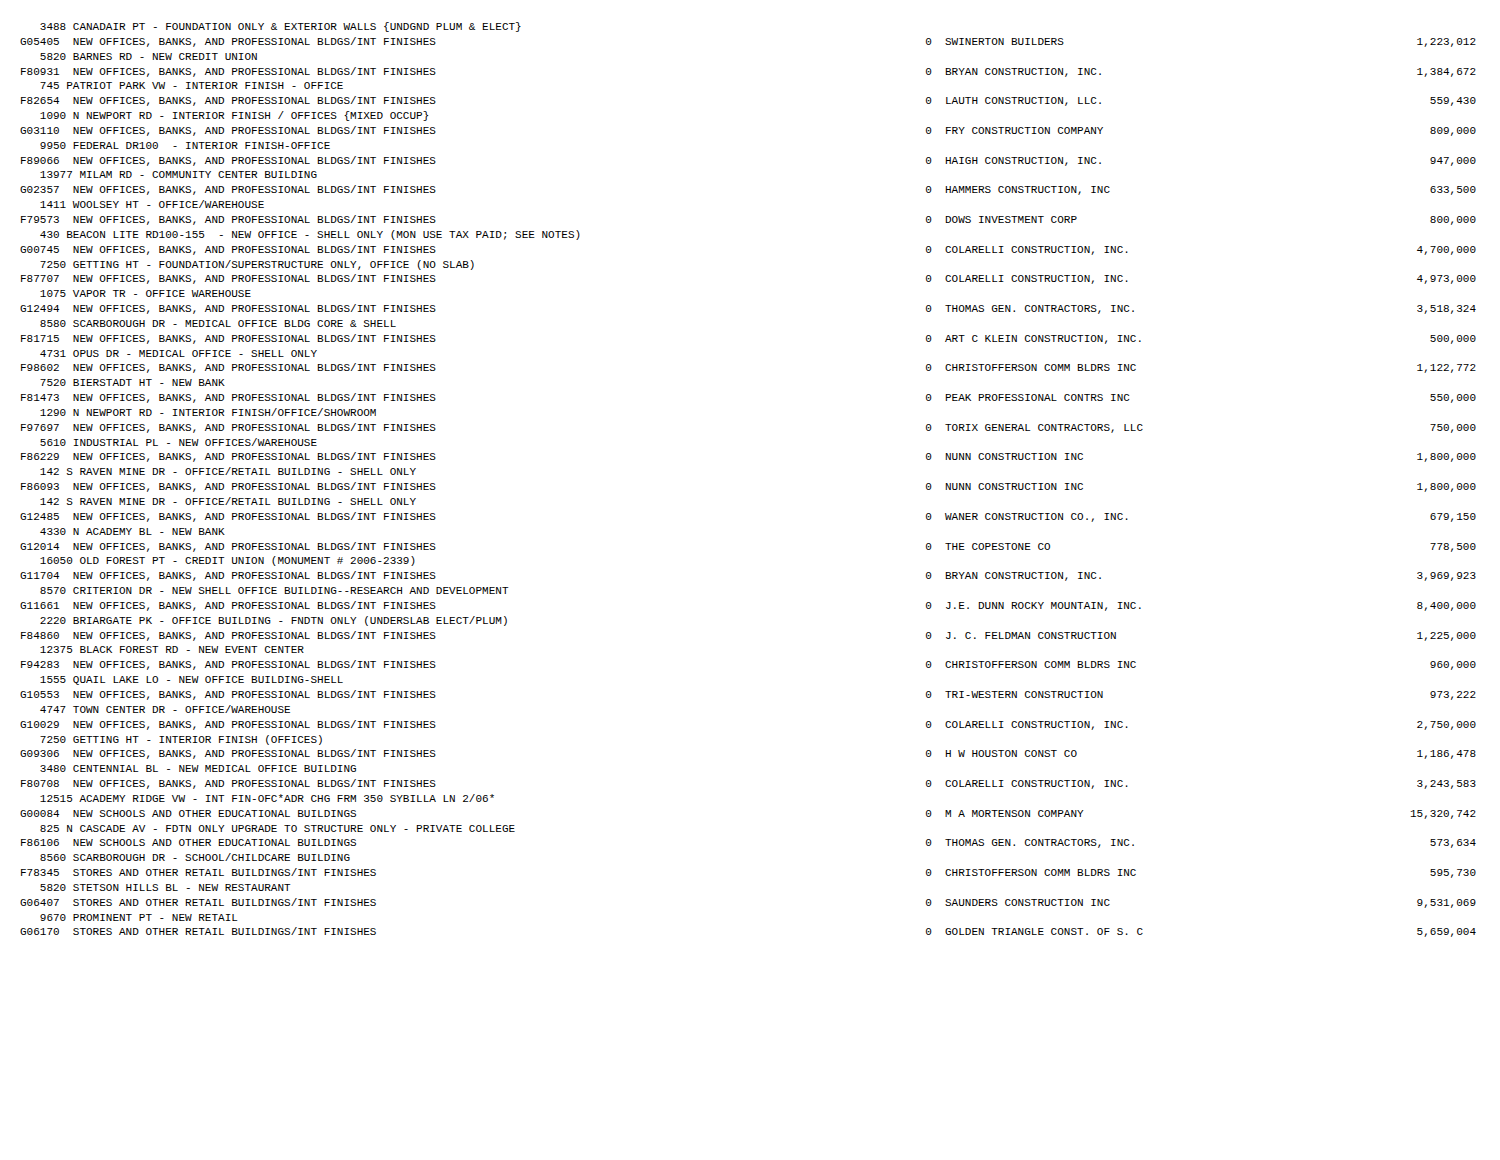| 3488 CANADAIR PT - FOUNDATION ONLY & EXTERIOR WALLS {UNDGND PLUM & ELECT} | | |
| G05405 NEW OFFICES, BANKS, AND PROFESSIONAL BLDGS/INT FINISHES | 0 SWINERTON BUILDERS | 1,223,012 |
| 5820 BARNES RD - NEW CREDIT UNION | | |
| F80931 NEW OFFICES, BANKS, AND PROFESSIONAL BLDGS/INT FINISHES | 0 BRYAN CONSTRUCTION, INC. | 1,384,672 |
| 745 PATRIOT PARK VW - INTERIOR FINISH - OFFICE | | |
| F82654 NEW OFFICES, BANKS, AND PROFESSIONAL BLDGS/INT FINISHES | 0 LAUTH CONSTRUCTION, LLC. | 559,430 |
| 1090 N NEWPORT RD - INTERIOR FINISH / OFFICES {MIXED OCCUP} | | |
| G03110 NEW OFFICES, BANKS, AND PROFESSIONAL BLDGS/INT FINISHES | 0 FRY CONSTRUCTION COMPANY | 809,000 |
| 9950 FEDERAL DR100 - INTERIOR FINISH-OFFICE | | |
| F89066 NEW OFFICES, BANKS, AND PROFESSIONAL BLDGS/INT FINISHES | 0 HAIGH CONSTRUCTION, INC. | 947,000 |
| 13977 MILAM RD - COMMUNITY CENTER BUILDING | | |
| G02357 NEW OFFICES, BANKS, AND PROFESSIONAL BLDGS/INT FINISHES | 0 HAMMERS CONSTRUCTION, INC | 633,500 |
| 1411 WOOLSEY HT - OFFICE/WAREHOUSE | | |
| F79573 NEW OFFICES, BANKS, AND PROFESSIONAL BLDGS/INT FINISHES | 0 DOWS INVESTMENT CORP | 800,000 |
| 430 BEACON LITE RD100-155 - NEW OFFICE - SHELL ONLY (MON USE TAX PAID; SEE NOTES) | | |
| G00745 NEW OFFICES, BANKS, AND PROFESSIONAL BLDGS/INT FINISHES | 0 COLARELLI CONSTRUCTION, INC. | 4,700,000 |
| 7250 GETTING HT - FOUNDATION/SUPERSTRUCTURE ONLY, OFFICE (NO SLAB) | | |
| F87707 NEW OFFICES, BANKS, AND PROFESSIONAL BLDGS/INT FINISHES | 0 COLARELLI CONSTRUCTION, INC. | 4,973,000 |
| 1075 VAPOR TR - OFFICE WAREHOUSE | | |
| G12494 NEW OFFICES, BANKS, AND PROFESSIONAL BLDGS/INT FINISHES | 0 THOMAS GEN. CONTRACTORS, INC. | 3,518,324 |
| 8580 SCARBOROUGH DR - MEDICAL OFFICE BLDG CORE & SHELL | | |
| F81715 NEW OFFICES, BANKS, AND PROFESSIONAL BLDGS/INT FINISHES | 0 ART C KLEIN CONSTRUCTION, INC. | 500,000 |
| 4731 OPUS DR - MEDICAL OFFICE - SHELL ONLY | | |
| F98602 NEW OFFICES, BANKS, AND PROFESSIONAL BLDGS/INT FINISHES | 0 CHRISTOFFERSON COMM BLDRS INC | 1,122,772 |
| 7520 BIERSTADT HT - NEW BANK | | |
| F81473 NEW OFFICES, BANKS, AND PROFESSIONAL BLDGS/INT FINISHES | 0 PEAK PROFESSIONAL CONTRS INC | 550,000 |
| 1290 N NEWPORT RD - INTERIOR FINISH/OFFICE/SHOWROOM | | |
| F97697 NEW OFFICES, BANKS, AND PROFESSIONAL BLDGS/INT FINISHES | 0 TORIX GENERAL CONTRACTORS, LLC | 750,000 |
| 5610 INDUSTRIAL PL - NEW OFFICES/WAREHOUSE | | |
| F86229 NEW OFFICES, BANKS, AND PROFESSIONAL BLDGS/INT FINISHES | 0 NUNN CONSTRUCTION INC | 1,800,000 |
| 142 S RAVEN MINE DR - OFFICE/RETAIL BUILDING - SHELL ONLY | | |
| F86093 NEW OFFICES, BANKS, AND PROFESSIONAL BLDGS/INT FINISHES | 0 NUNN CONSTRUCTION INC | 1,800,000 |
| 142 S RAVEN MINE DR - OFFICE/RETAIL BUILDING - SHELL ONLY | | |
| G12485 NEW OFFICES, BANKS, AND PROFESSIONAL BLDGS/INT FINISHES | 0 WANER CONSTRUCTION CO., INC. | 679,150 |
| 4330 N ACADEMY BL - NEW BANK | | |
| G12014 NEW OFFICES, BANKS, AND PROFESSIONAL BLDGS/INT FINISHES | 0 THE COPESTONE CO | 778,500 |
| 16050 OLD FOREST PT - CREDIT UNION (MONUMENT # 2006-2339) | | |
| G11704 NEW OFFICES, BANKS, AND PROFESSIONAL BLDGS/INT FINISHES | 0 BRYAN CONSTRUCTION, INC. | 3,969,923 |
| 8570 CRITERION DR - NEW SHELL OFFICE BUILDING--RESEARCH AND DEVELOPMENT | | |
| G11661 NEW OFFICES, BANKS, AND PROFESSIONAL BLDGS/INT FINISHES | 0 J.E. DUNN ROCKY MOUNTAIN, INC. | 8,400,000 |
| 2220 BRIARGATE PK - OFFICE BUILDING - FNDTN ONLY (UNDERSLAB ELECT/PLUM) | | |
| F84860 NEW OFFICES, BANKS, AND PROFESSIONAL BLDGS/INT FINISHES | 0 J. C. FELDMAN CONSTRUCTION | 1,225,000 |
| 12375 BLACK FOREST RD - NEW EVENT CENTER | | |
| F94283 NEW OFFICES, BANKS, AND PROFESSIONAL BLDGS/INT FINISHES | 0 CHRISTOFFERSON COMM BLDRS INC | 960,000 |
| 1555 QUAIL LAKE LO - NEW OFFICE BUILDING-SHELL | | |
| G10553 NEW OFFICES, BANKS, AND PROFESSIONAL BLDGS/INT FINISHES | 0 TRI-WESTERN CONSTRUCTION | 973,222 |
| 4747 TOWN CENTER DR - OFFICE/WAREHOUSE | | |
| G10029 NEW OFFICES, BANKS, AND PROFESSIONAL BLDGS/INT FINISHES | 0 COLARELLI CONSTRUCTION, INC. | 2,750,000 |
| 7250 GETTING HT - INTERIOR FINISH (OFFICES) | | |
| G09306 NEW OFFICES, BANKS, AND PROFESSIONAL BLDGS/INT FINISHES | 0 H W HOUSTON CONST CO | 1,186,478 |
| 3480 CENTENNIAL BL - NEW MEDICAL OFFICE BUILDING | | |
| F80708 NEW OFFICES, BANKS, AND PROFESSIONAL BLDGS/INT FINISHES | 0 COLARELLI CONSTRUCTION, INC. | 3,243,583 |
| 12515 ACADEMY RIDGE VW - INT FIN-OFC*ADR CHG FRM 350 SYBILLA LN 2/06* | | |
| G00084 NEW SCHOOLS AND OTHER EDUCATIONAL BUILDINGS | 0 M A MORTENSON COMPANY | 15,320,742 |
| 825 N CASCADE AV - FDTN ONLY UPGRADE TO STRUCTURE ONLY - PRIVATE COLLEGE | | |
| F86106 NEW SCHOOLS AND OTHER EDUCATIONAL BUILDINGS | 0 THOMAS GEN. CONTRACTORS, INC. | 573,634 |
| 8560 SCARBOROUGH DR - SCHOOL/CHILDCARE BUILDING | | |
| F78345 STORES AND OTHER RETAIL BUILDINGS/INT FINISHES | 0 CHRISTOFFERSON COMM BLDRS INC | 595,730 |
| 5820 STETSON HILLS BL - NEW RESTAURANT | | |
| G06407 STORES AND OTHER RETAIL BUILDINGS/INT FINISHES | 0 SAUNDERS CONSTRUCTION INC | 9,531,069 |
| 9670 PROMINENT PT - NEW RETAIL | | |
| G06170 STORES AND OTHER RETAIL BUILDINGS/INT FINISHES | 0 GOLDEN TRIANGLE CONST. OF S. C | 5,659,004 |